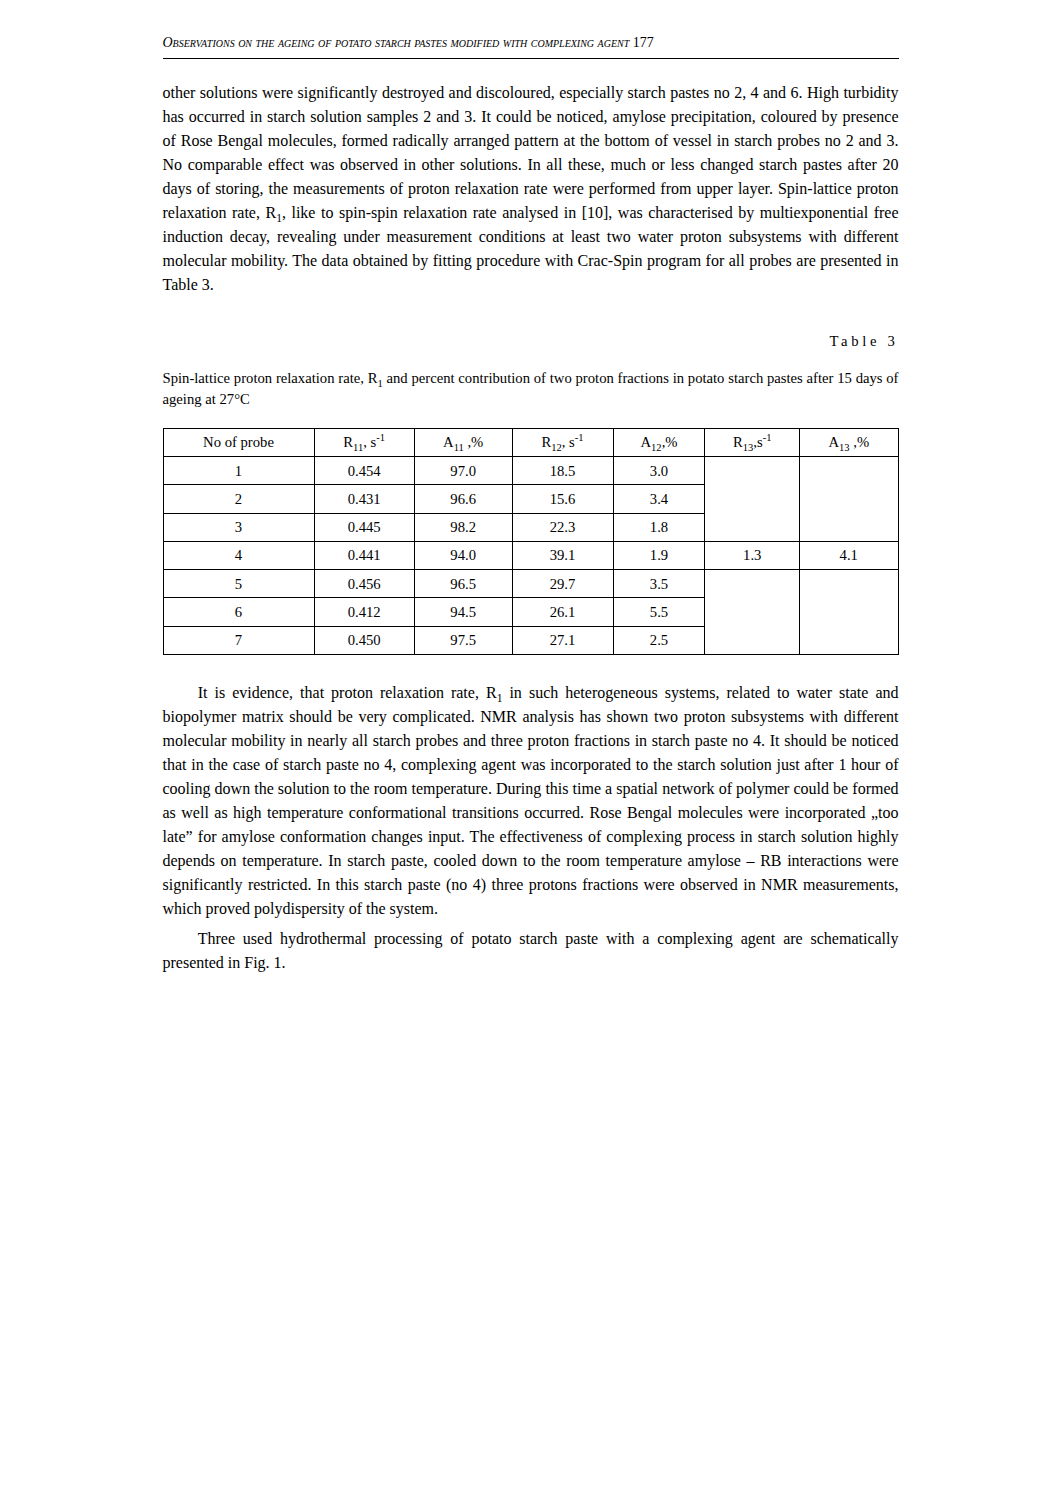Observations on the ageing of potato starch pastes modified with complexing agent 177
other solutions were significantly destroyed and discoloured, especially starch pastes no 2, 4 and 6. High turbidity has occurred in starch solution samples 2 and 3. It could be noticed, amylose precipitation, coloured by presence of Rose Bengal molecules, formed radically arranged pattern at the bottom of vessel in starch probes no 2 and 3. No comparable effect was observed in other solutions. In all these, much or less changed starch pastes after 20 days of storing, the measurements of proton relaxation rate were performed from upper layer. Spin-lattice proton relaxation rate, R1, like to spin-spin relaxation rate analysed in [10], was characterised by multiexponential free induction decay, revealing under measurement conditions at least two water proton subsystems with different molecular mobility. The data obtained by fitting procedure with Crac-Spin program for all probes are presented in Table 3.
Table 3
Spin-lattice proton relaxation rate, R1 and percent contribution of two proton fractions in potato starch pastes after 15 days of ageing at 27°C
| No of probe | R 11 , s -1 | A 11 ,% | R 12 , s -1 | A 12 ,% | R 13 ,s -1 | A 13 ,% |
| --- | --- | --- | --- | --- | --- | --- |
| 1 | 0.454 | 97.0 | 18.5 | 3.0 | | |
| 2 | 0.431 | 96.6 | 15.6 | 3.4 | | |
| 3 | 0.445 | 98.2 | 22.3 | 1.8 | | |
| 4 | 0.441 | 94.0 | 39.1 | 1.9 | 1.3 | 4.1 |
| 5 | 0.456 | 96.5 | 29.7 | 3.5 | | |
| 6 | 0.412 | 94.5 | 26.1 | 5.5 | | |
| 7 | 0.450 | 97.5 | 27.1 | 2.5 | | |
It is evidence, that proton relaxation rate, R1 in such heterogeneous systems, related to water state and biopolymer matrix should be very complicated. NMR analysis has shown two proton subsystems with different molecular mobility in nearly all starch probes and three proton fractions in starch paste no 4. It should be noticed that in the case of starch paste no 4, complexing agent was incorporated to the starch solution just after 1 hour of cooling down the solution to the room temperature. During this time a spatial network of polymer could be formed as well as high temperature conformational transitions occurred. Rose Bengal molecules were incorporated „too late” for amylose conformation changes input. The effectiveness of complexing process in starch solution highly depends on temperature. In starch paste, cooled down to the room temperature amylose – RB interactions were significantly restricted. In this starch paste (no 4) three protons fractions were observed in NMR measurements, which proved polydispersity of the system.
Three used hydrothermal processing of potato starch paste with a complexing agent are schematically presented in Fig. 1.